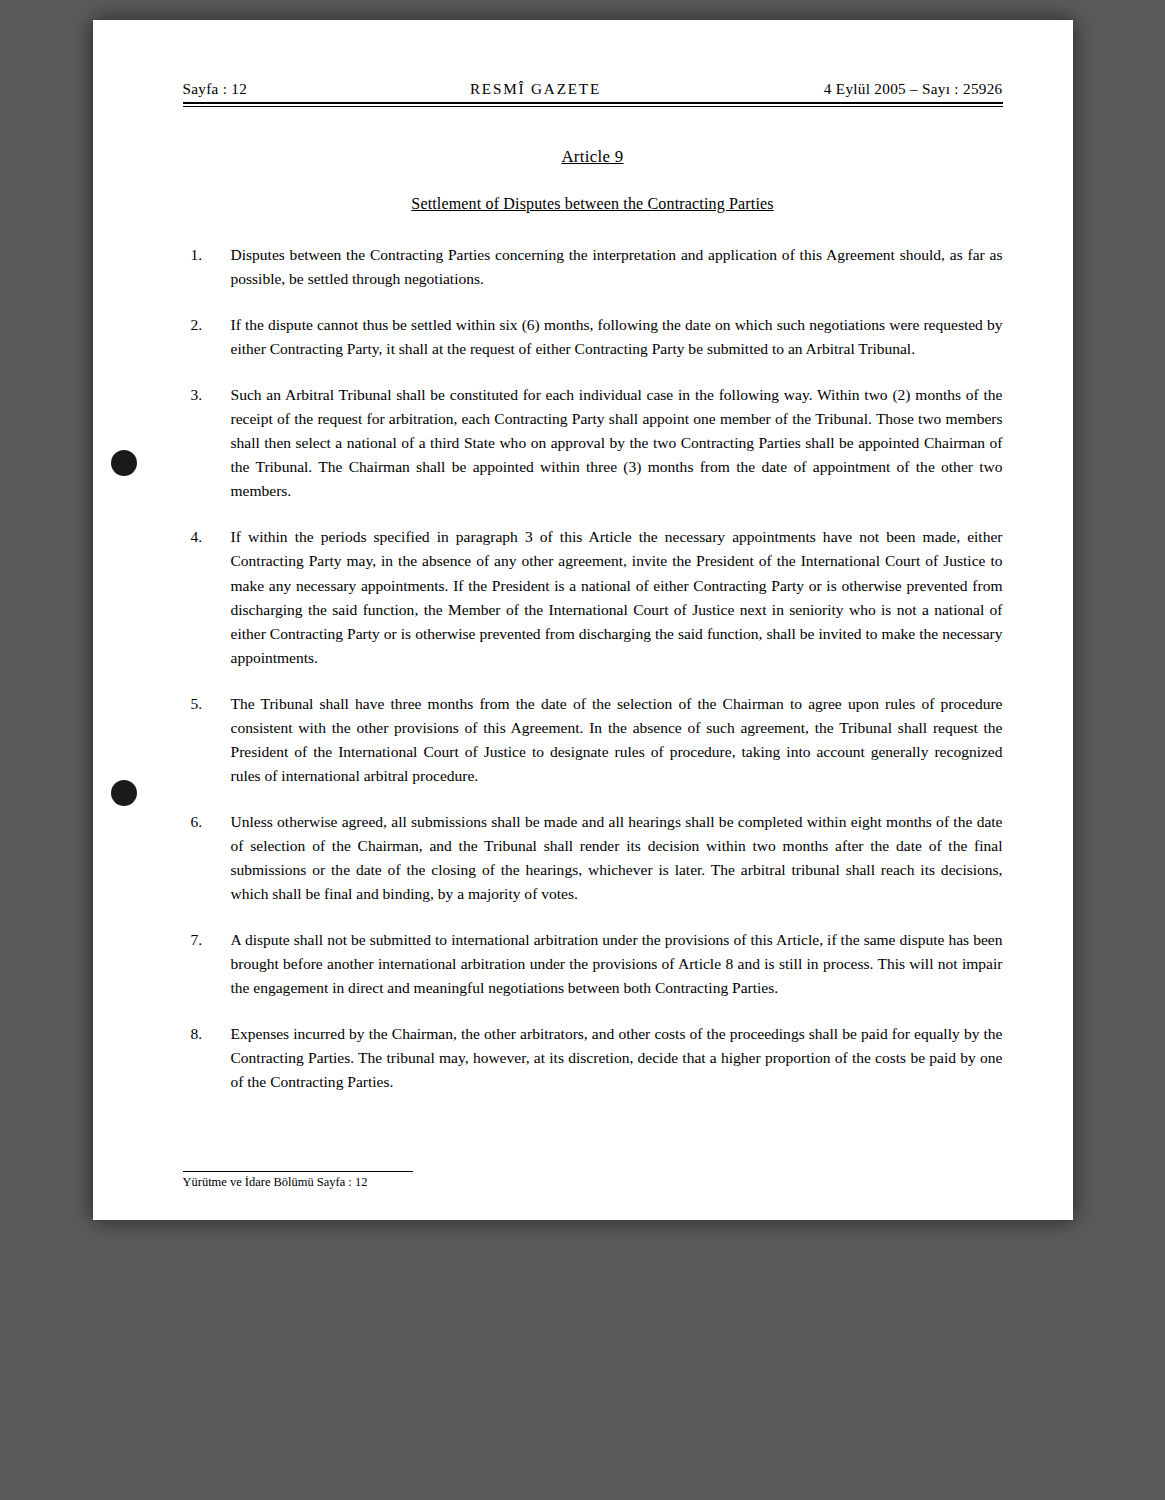Sayfa : 12 RESMÎ GAZETE 4 Eylül 2005 – Sayı : 25926
Article 9
Settlement of Disputes between the Contracting Parties
Disputes between the Contracting Parties concerning the interpretation and application of this Agreement should, as far as possible, be settled through negotiations.
If the dispute cannot thus be settled within six (6) months, following the date on which such negotiations were requested by either Contracting Party, it shall at the request of either Contracting Party be submitted to an Arbitral Tribunal.
Such an Arbitral Tribunal shall be constituted for each individual case in the following way. Within two (2) months of the receipt of the request for arbitration, each Contracting Party shall appoint one member of the Tribunal. Those two members shall then select a national of a third State who on approval by the two Contracting Parties shall be appointed Chairman of the Tribunal. The Chairman shall be appointed within three (3) months from the date of appointment of the other two members.
If within the periods specified in paragraph 3 of this Article the necessary appointments have not been made, either Contracting Party may, in the absence of any other agreement, invite the President of the International Court of Justice to make any necessary appointments. If the President is a national of either Contracting Party or is otherwise prevented from discharging the said function, the Member of the International Court of Justice next in seniority who is not a national of either Contracting Party or is otherwise prevented from discharging the said function, shall be invited to make the necessary appointments.
The Tribunal shall have three months from the date of the selection of the Chairman to agree upon rules of procedure consistent with the other provisions of this Agreement. In the absence of such agreement, the Tribunal shall request the President of the International Court of Justice to designate rules of procedure, taking into account generally recognized rules of international arbitral procedure.
Unless otherwise agreed, all submissions shall be made and all hearings shall be completed within eight months of the date of selection of the Chairman, and the Tribunal shall render its decision within two months after the date of the final submissions or the date of the closing of the hearings, whichever is later. The arbitral tribunal shall reach its decisions, which shall be final and binding, by a majority of votes.
A dispute shall not be submitted to international arbitration under the provisions of this Article, if the same dispute has been brought before another international arbitration under the provisions of Article 8 and is still in process. This will not impair the engagement in direct and meaningful negotiations between both Contracting Parties.
Expenses incurred by the Chairman, the other arbitrators, and other costs of the proceedings shall be paid for equally by the Contracting Parties. The tribunal may, however, at its discretion, decide that a higher proportion of the costs be paid by one of the Contracting Parties.
Yürütme ve İdare Bölümü Sayfa : 12